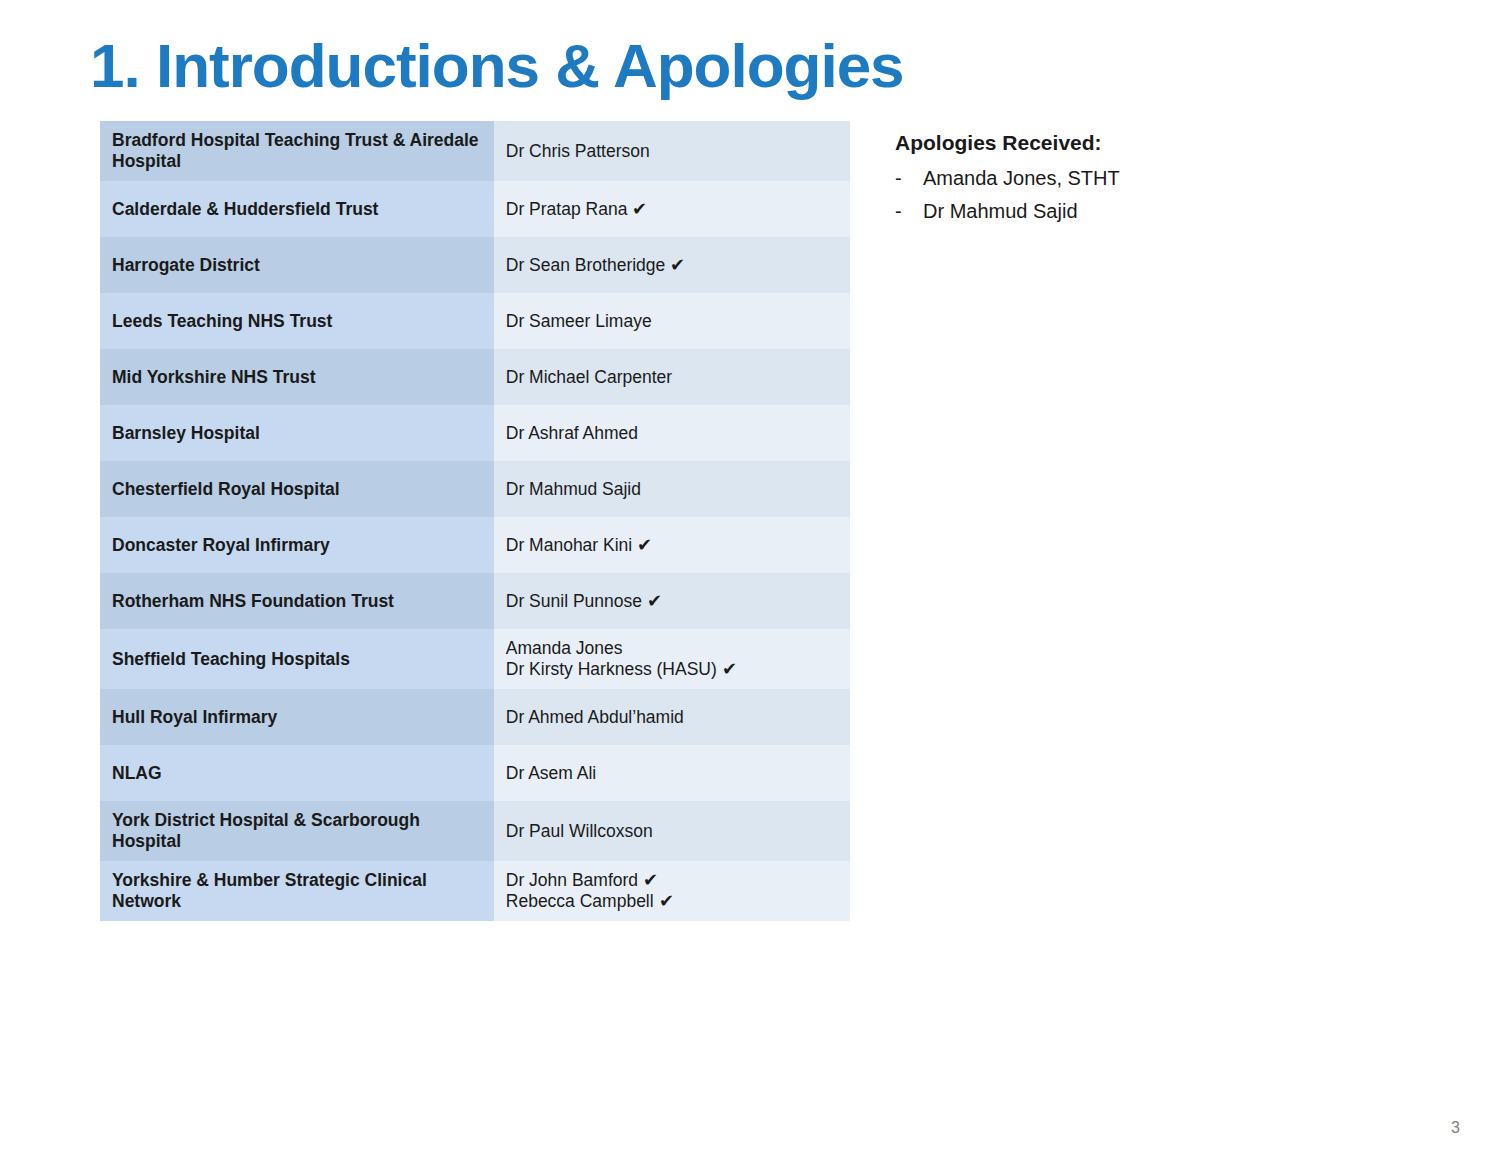1. Introductions & Apologies
| Bradford Hospital Teaching Trust & Airedale Hospital | Dr Chris Patterson |
| Calderdale & Huddersfield Trust | Dr Pratap Rana ✔ |
| Harrogate District | Dr Sean Brotheridge ✔ |
| Leeds Teaching NHS Trust | Dr Sameer Limaye |
| Mid Yorkshire NHS Trust | Dr Michael Carpenter |
| Barnsley Hospital | Dr Ashraf Ahmed |
| Chesterfield Royal Hospital | Dr Mahmud Sajid |
| Doncaster Royal Infirmary | Dr Manohar Kini ✔ |
| Rotherham NHS Foundation Trust | Dr Sunil Punnose ✔ |
| Sheffield Teaching Hospitals | Amanda Jones Dr Kirsty Harkness (HASU) ✔ |
| Hull Royal Infirmary | Dr Ahmed Abdul’hamid |
| NLAG | Dr Asem Ali |
| York District Hospital & Scarborough Hospital | Dr Paul Willcoxson |
| Yorkshire & Humber Strategic Clinical Network | Dr John Bamford ✔ Rebecca Campbell ✔ |
Apologies Received:
Amanda Jones, STHT
Dr Mahmud Sajid
3